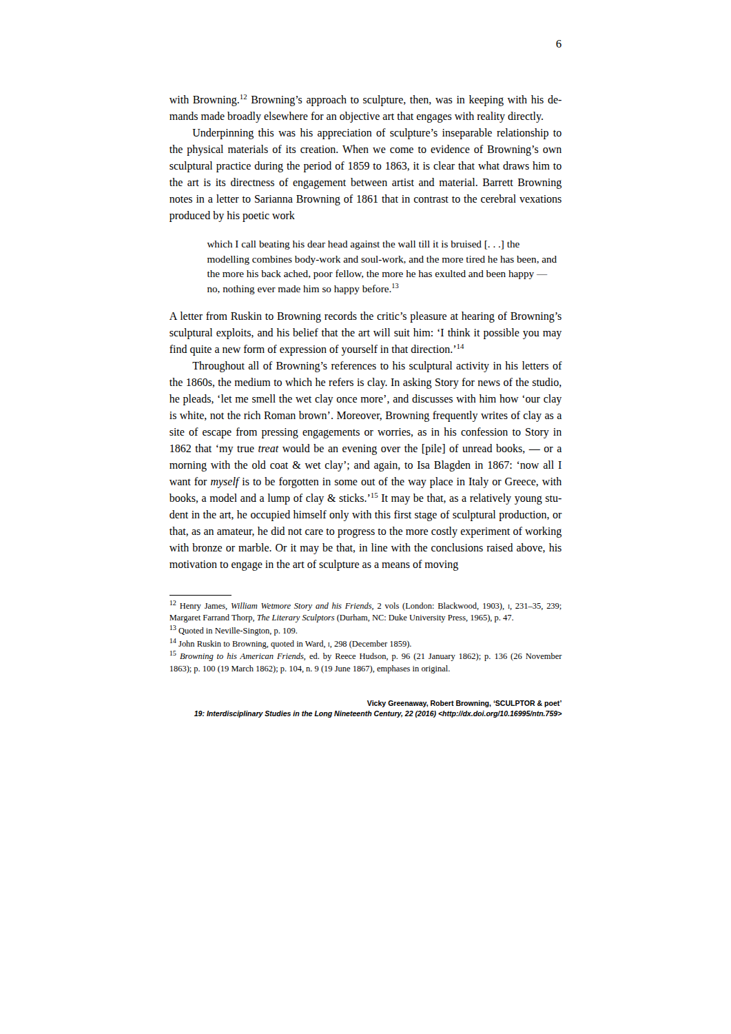6
with Browning.12 Browning’s approach to sculpture, then, was in keeping with his demands made broadly elsewhere for an objective art that engages with reality directly.
Underpinning this was his appreciation of sculpture’s inseparable relationship to the physical materials of its creation. When we come to evidence of Browning’s own sculptural practice during the period of 1859 to 1863, it is clear that what draws him to the art is its directness of engagement between artist and material. Barrett Browning notes in a letter to Sarianna Browning of 1861 that in contrast to the cerebral vexations produced by his poetic work
which I call beating his dear head against the wall till it is bruised [. . .] the modelling combines body-work and soul-work, and the more tired he has been, and the more his back ached, poor fellow, the more he has exulted and been happy — no, nothing ever made him so happy before.13
A letter from Ruskin to Browning records the critic’s pleasure at hearing of Browning’s sculptural exploits, and his belief that the art will suit him: ‘I think it possible you may find quite a new form of expression of yourself in that direction.’14
Throughout all of Browning’s references to his sculptural activity in his letters of the 1860s, the medium to which he refers is clay. In asking Story for news of the studio, he pleads, ‘let me smell the wet clay once more’, and discusses with him how ‘our clay is white, not the rich Roman brown’. Moreover, Browning frequently writes of clay as a site of escape from pressing engagements or worries, as in his confession to Story in 1862 that ‘my true treat would be an evening over the [pile] of unread books, — or a morning with the old coat & wet clay’; and again, to Isa Blagden in 1867: ‘now all I want for myself is to be forgotten in some out of the way place in Italy or Greece, with books, a model and a lump of clay & sticks.’15 It may be that, as a relatively young student in the art, he occupied himself only with this first stage of sculptural production, or that, as an amateur, he did not care to progress to the more costly experiment of working with bronze or marble. Or it may be that, in line with the conclusions raised above, his motivation to engage in the art of sculpture as a means of moving
12 Henry James, William Wetmore Story and his Friends, 2 vols (London: Blackwood, 1903), i, 231–35, 239; Margaret Farrand Thorp, The Literary Sculptors (Durham, NC: Duke University Press, 1965), p. 47.
13 Quoted in Neville-Sington, p. 109.
14 John Ruskin to Browning, quoted in Ward, i, 298 (December 1859).
15 Browning to his American Friends, ed. by Reece Hudson, p. 96 (21 January 1862); p. 136 (26 November 1863); p. 100 (19 March 1862); p. 104, n. 9 (19 June 1867), emphases in original.
Vicky Greenaway, Robert Browning, ‘SCULPTOR & poet’
19: Interdisciplinary Studies in the Long Nineteenth Century, 22 (2016) <http://dx.doi.org/10.16995/ntn.759>